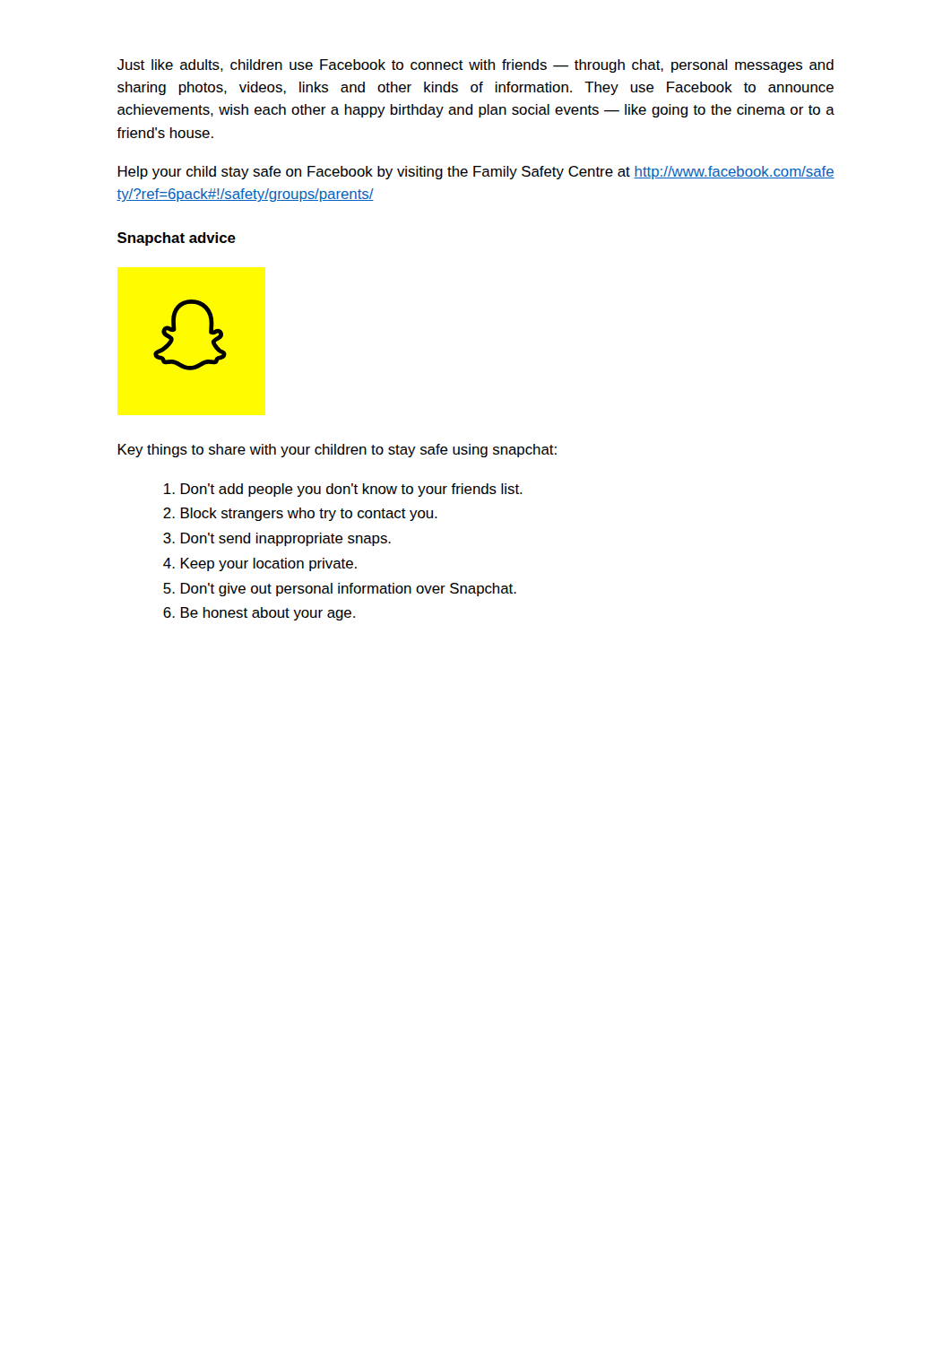Just like adults, children use Facebook to connect with friends — through chat, personal messages and sharing photos, videos, links and other kinds of information. They use Facebook to announce achievements, wish each other a happy birthday and plan social events — like going to the cinema or to a friend's house.
Help your child stay safe on Facebook by visiting the Family Safety Centre at http://www.facebook.com/safety/?ref=6pack#!/safety/groups/parents/
Snapchat advice
Key things to share with your children to stay safe using snapchat:
Don't add people you don't know to your friends list.
Block strangers who try to contact you.
Don't send inappropriate snaps.
Keep your location private.
Don't give out personal information over Snapchat.
Be honest about your age.